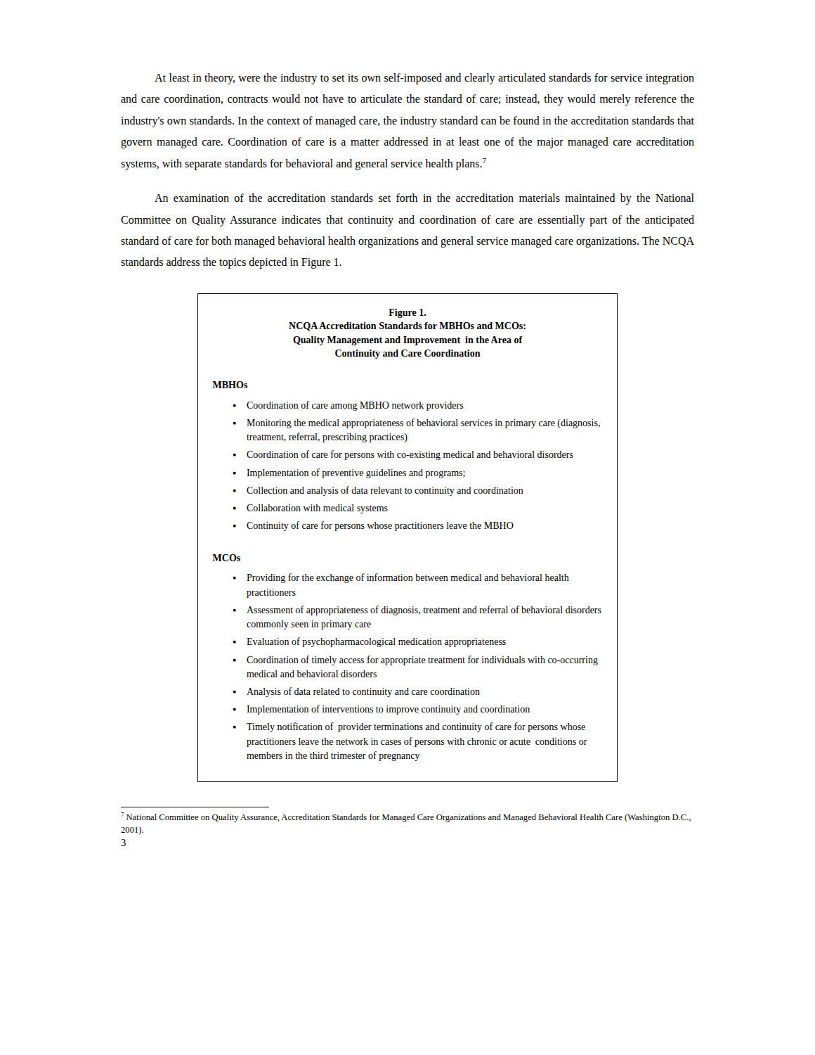At least in theory, were the industry to set its own self-imposed and clearly articulated standards for service integration and care coordination, contracts would not have to articulate the standard of care; instead, they would merely reference the industry's own standards. In the context of managed care, the industry standard can be found in the accreditation standards that govern managed care. Coordination of care is a matter addressed in at least one of the major managed care accreditation systems, with separate standards for behavioral and general service health plans.7
An examination of the accreditation standards set forth in the accreditation materials maintained by the National Committee on Quality Assurance indicates that continuity and coordination of care are essentially part of the anticipated standard of care for both managed behavioral health organizations and general service managed care organizations. The NCQA standards address the topics depicted in Figure 1.
Figure 1.
NCQA Accreditation Standards for MBHOs and MCOs:
Quality Management and Improvement in the Area of
Continuity and Care Coordination
MBHOs
Coordination of care among MBHO network providers
Monitoring the medical appropriateness of behavioral services in primary care (diagnosis, treatment, referral, prescribing practices)
Coordination of care for persons with co-existing medical and behavioral disorders
Implementation of preventive guidelines and programs;
Collection and analysis of data relevant to continuity and coordination
Collaboration with medical systems
Continuity of care for persons whose practitioners leave the MBHO
MCOs
Providing for the exchange of information between medical and behavioral health practitioners
Assessment of appropriateness of diagnosis, treatment and referral of behavioral disorders commonly seen in primary care
Evaluation of psychopharmacological medication appropriateness
Coordination of timely access for appropriate treatment for individuals with co-occurring medical and behavioral disorders
Analysis of data related to continuity and care coordination
Implementation of interventions to improve continuity and coordination
Timely notification of provider terminations and continuity of care for persons whose practitioners leave the network in cases of persons with chronic or acute conditions or members in the third trimester of pregnancy
7 National Committee on Quality Assurance, Accreditation Standards for Managed Care Organizations and Managed Behavioral Health Care (Washington D.C., 2001).
3